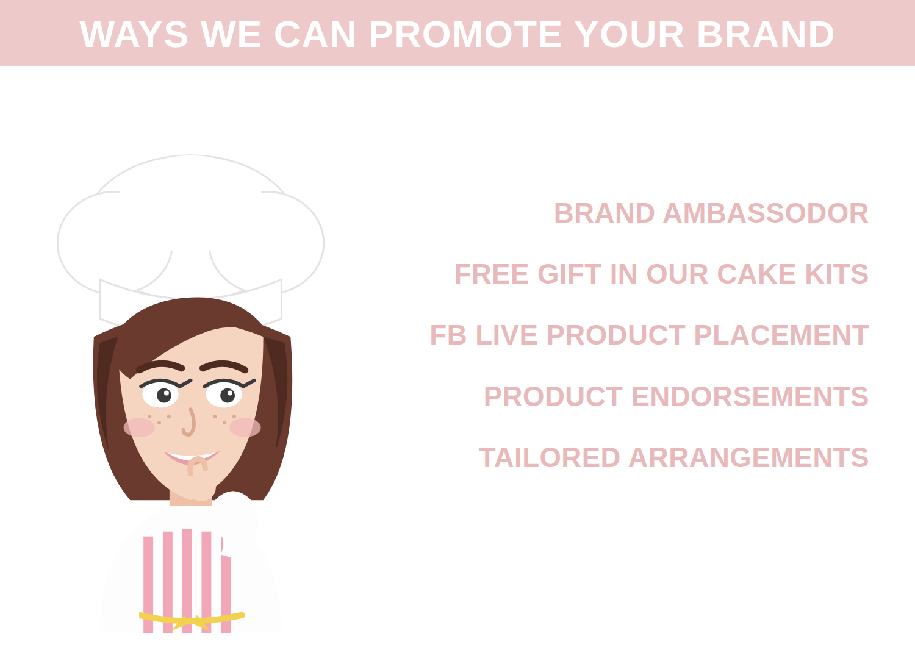Ways We Can Promote Your Brand
Smiling female chef illustration
Brand Ambassodor
Free Gift in Our Cake Kits
FB Live Product Placement
Product Endorsements
Tailored Arrangements